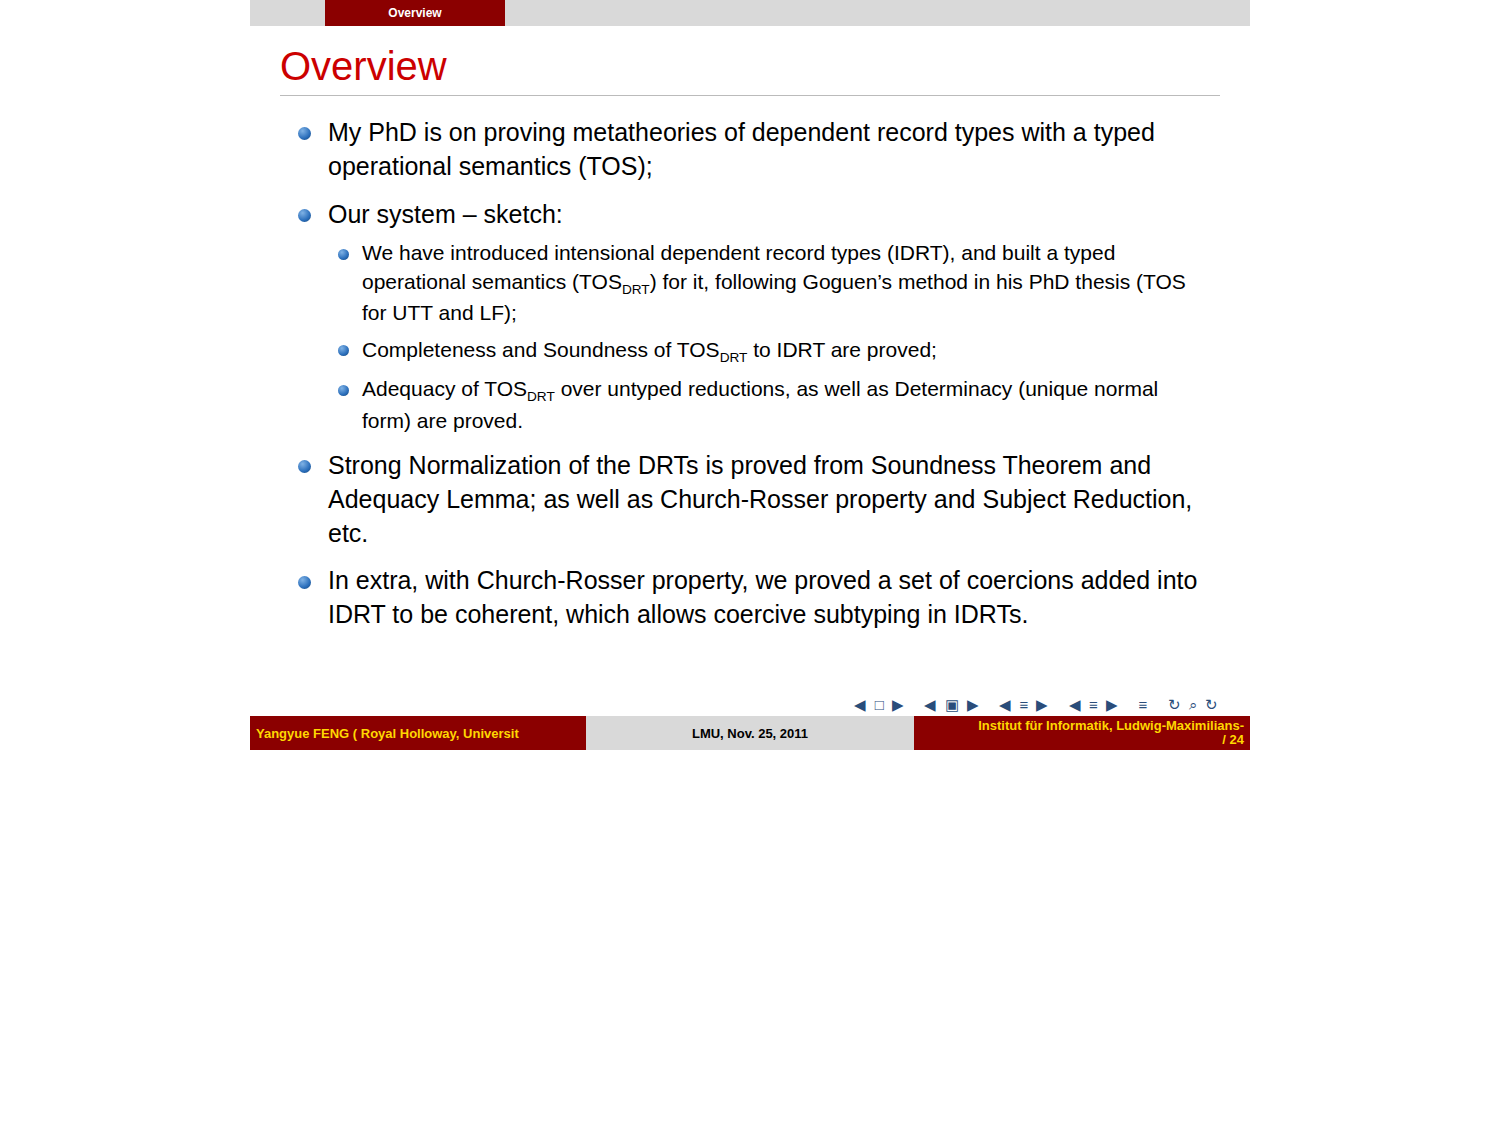Overview
Overview
My PhD is on proving metatheories of dependent record types with a typed operational semantics (TOS);
Our system – sketch:
We have introduced intensional dependent record types (IDRT), and built a typed operational semantics (TOSDRT) for it, following Goguen’s method in his PhD thesis (TOS for UTT and LF);
Completeness and Soundness of TOSDRT to IDRT are proved;
Adequacy of TOSDRT over untyped reductions, as well as Determinacy (unique normal form) are proved.
Strong Normalization of the DRTs is proved from Soundness Theorem and Adequacy Lemma; as well as Church-Rosser property and Subject Reduction, etc.
In extra, with Church-Rosser property, we proved a set of coercions added into IDRT to be coherent, which allows coercive subtyping in IDRTs.
◀ □ ▶ ◀ ▣ ▶ ◀ ≡ ▶ ◀ ≡ ▶ ≡ ↻ ⌕ ↻
Yangyue FENG ( Royal Holloway, Universit
LMU, Nov. 25, 2011
Institut für Informatik, Ludwig-Maximilians-
/ 24